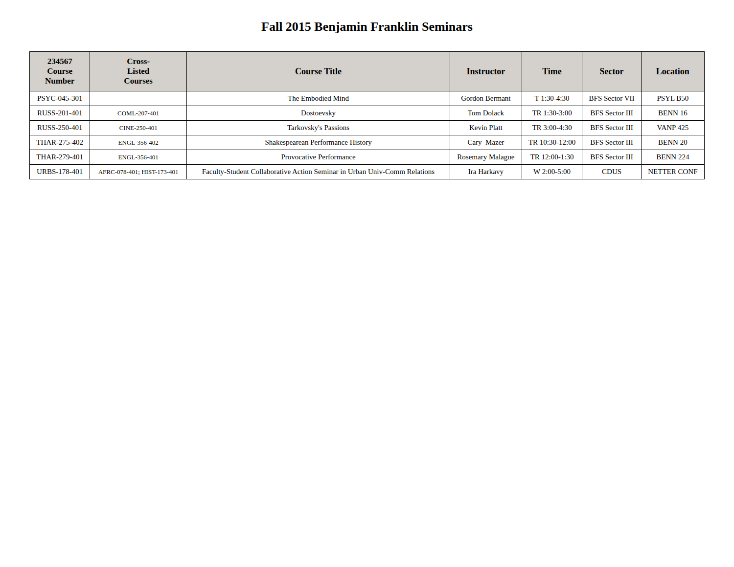Fall 2015 Benjamin Franklin Seminars
| 234567 Course Number | Cross- Listed Courses | Course Title | Instructor | Time | Sector | Location |
| --- | --- | --- | --- | --- | --- | --- |
| PSYC-045-301 | | The Embodied Mind | Gordon Bermant | T 1:30-4:30 | BFS Sector VII | PSYL B50 |
| RUSS-201-401 | COML-207-401 | Dostoevsky | Tom Dolack | TR 1:30-3:00 | BFS Sector III | BENN 16 |
| RUSS-250-401 | CINE-250-401 | Tarkovsky's Passions | Kevin Platt | TR 3:00-4:30 | BFS Sector III | VANP 425 |
| THAR-275-402 | ENGL-356-402 | Shakespearean Performance History | Cary Mazer | TR 10:30-12:00 | BFS Sector III | BENN 20 |
| THAR-279-401 | ENGL-356-401 | Provocative Performance | Rosemary Malague | TR 12:00-1:30 | BFS Sector III | BENN 224 |
| URBS-178-401 | AFRC-078-401; HIST-173-401 | Faculty-Student Collaborative Action Seminar in Urban Univ-Comm Relations | Ira Harkavy | W 2:00-5:00 | CDUS | NETTER CONF |